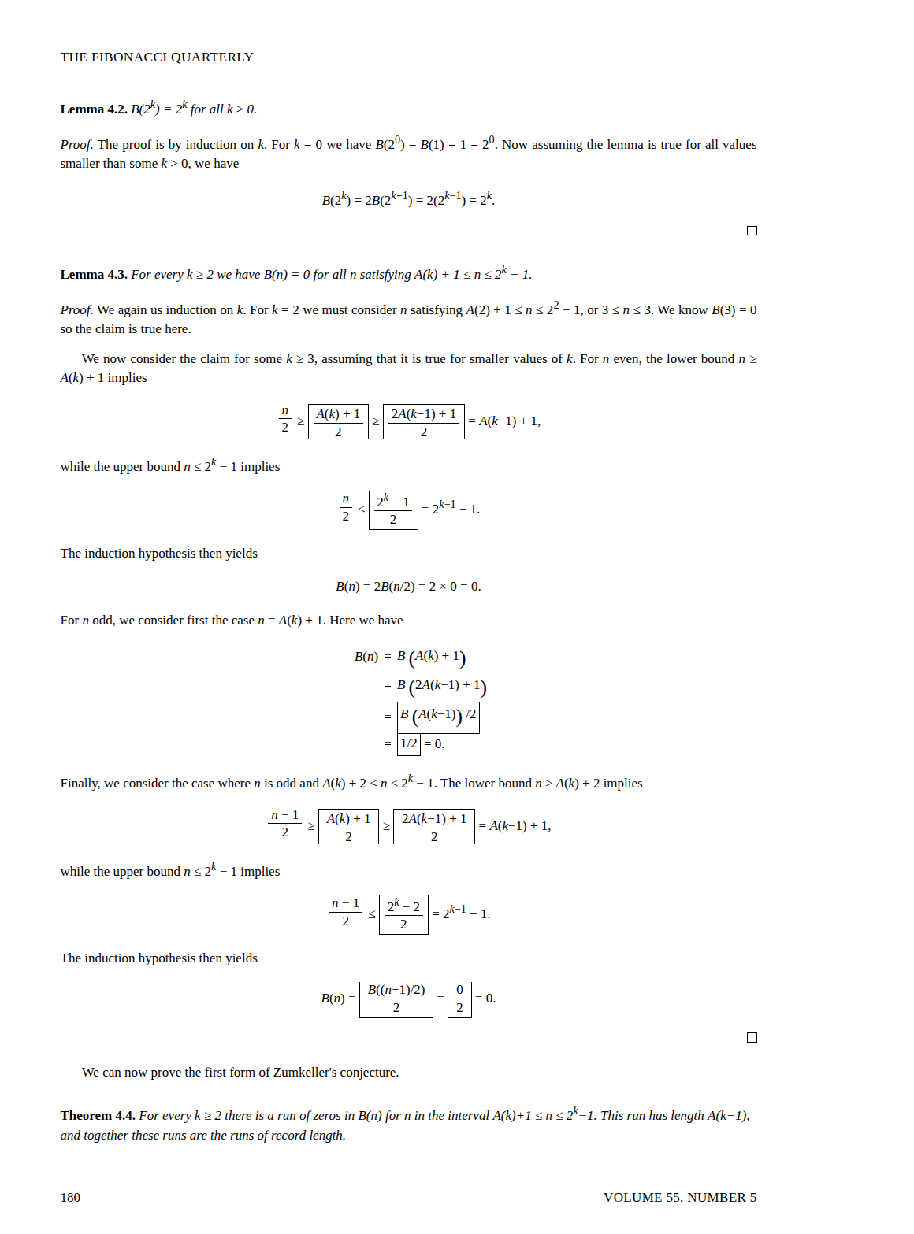THE FIBONACCI QUARTERLY
Lemma 4.2. B(2k) = 2k for all k ≥ 0.
Proof. The proof is by induction on k. For k = 0 we have B(20) = B(1) = 1 = 20. Now assuming the lemma is true for all values smaller than some k > 0, we have
B(2k) = 2B(2k−1) = 2(2k−1) = 2k.
Lemma 4.3. For every k ≥ 2 we have B(n) = 0 for all n satisfying A(k) + 1 ≤ n ≤ 2k − 1.
Proof. We again us induction on k. For k = 2 we must consider n satisfying A(2) + 1 ≤ n ≤ 22 − 1, or 3 ≤ n ≤ 3. We know B(3) = 0 so the claim is true here.
We now consider the claim for some k ≥ 3, assuming that it is true for smaller values of k. For n even, the lower bound n ≥ A(k) + 1 implies
n 2 ≥ A(k) + 12 ≥ 2A(k−1) + 12 = A(k−1) + 1,
while the upper bound n ≤ 2k − 1 implies
n 2 ≤ 2k − 12 = 2k−1 − 1.
The induction hypothesis then yields
B(n) = 2B(n/2) = 2 × 0 = 0.
For n odd, we consider first the case n = A(k) + 1. Here we have
B(n)=B (A(k) + 1) =B (2A(k−1) + 1) =B (A(k−1)) /2 =1/2 = 0.
Finally, we consider the case where n is odd and A(k) + 2 ≤ n ≤ 2k − 1. The lower bound n ≥ A(k) + 2 implies
n − 12 ≥ A(k) + 12 ≥ 2A(k−1) + 12 = A(k−1) + 1,
while the upper bound n ≤ 2k − 1 implies
n − 12 ≤ 2k − 22 = 2k−1 − 1.
The induction hypothesis then yields
B(n) = B((n−1)/2) 2 = 02 = 0.
We can now prove the first form of Zumkeller's conjecture.
Theorem 4.4. For every k ≥ 2 there is a run of zeros in B(n) for n in the interval A(k)+1 ≤ n ≤ 2k−1. This run has length A(k−1), and together these runs are the runs of record length.
180
VOLUME 55, NUMBER 5